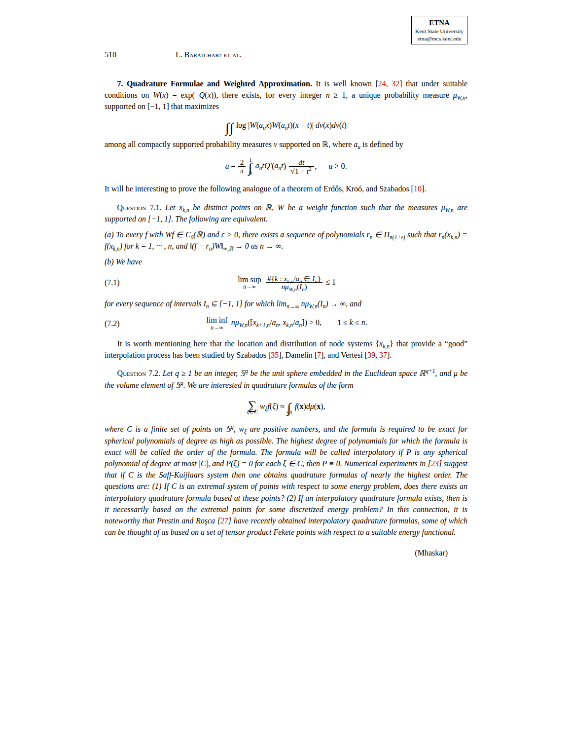ETNA
Kent State University
etna@mcs.kent.edu
518 L. Baratchart et al.
7. Quadrature Formulae and Weighted Approximation. It is well known [24, 32] that under suitable conditions on W(x) = exp(−Q(x)), there exists, for every integer n ≥ 1, a unique probability measure μW,n, supported on [−1, 1] that maximizes
∫∫ log |W(anx)W(ant)(x − t)| dν(x)dν(t)
among all compactly supported probability measures ν supported on ℝ, where au is defined by
u = 2 π 1∫0 autQ′(aut) dt√1 − t2, u > 0.
It will be interesting to prove the following analogue of a theorem of Erdős, Kroó, and Szabados [10].
Question 7.1. Let xk,n be distinct points on ℝ, W be a weight function such that the measures μW,n are supported on [−1, 1]. The following are equivalent.
(a) To every f with Wf ∈ C0(ℝ) and ε > 0, there exists a sequence of polynomials rn ∈ Πn(1+ε) such that rn(xk,n) = f(xk,n) for k = 1, ··· , n, and ‖(f − rn)W‖∞,ℝ → 0 as n → ∞.
(b) We have
(7.1)
lim sup n→∞ #{k : xk,n/an ∈ In}nμW,n(In) ≤ 1
for every sequence of intervals In ⊆ [−1, 1] for which limn→∞ nμW,n(In) → ∞, and
(7.2)
lim inf n→∞ nμW,n([xk+1,n/an, xk,n/an]) > 0, 1 ≤ k ≤ n.
It is worth mentioning here that the location and distribution of node systems {xk,n} that provide a “good” interpolation process has been studied by Szabados [35], Damelin [7], and Vertesi [39, 37].
Question 7.2. Let q ≥ 1 be an integer, 𝕊q be the unit sphere embedded in the Euclidean space ℝq+1, and μ be the volume element of 𝕊q. We are interested in quadrature formulas of the form
∑ξ∈C wξf(ξ) ≈ ∫𝕊q f(x)dμ(x),
where C is a finite set of points on 𝕊q, wξ are positive numbers, and the formula is required to be exact for spherical polynomials of degree as high as possible. The highest degree of polynomials for which the formula is exact will be called the order of the formula. The formula will be called interpolatory if P is any spherical polynomial of degree at most |C|, and P(ξ) = 0 for each ξ ∈ C, then P ≡ 0. Numerical experiments in [23] suggest that if C is the Saff-Kuijlaars system then one obtains quadrature formulas of nearly the highest order. The questions are: (1) If C is an extremal system of points with respect to some energy problem, does there exists an interpolatory quadrature formula based at these points? (2) If an interpolatory quadrature formula exists, then is it necessarily based on the extremal points for some discretized energy problem? In this connection, it is noteworthy that Prestin and Roşca [27] have recently obtained interpolatory quadrature formulas, some of which can be thought of as based on a set of tensor product Fekete points with respect to a suitable energy functional.
(Mhaskar)